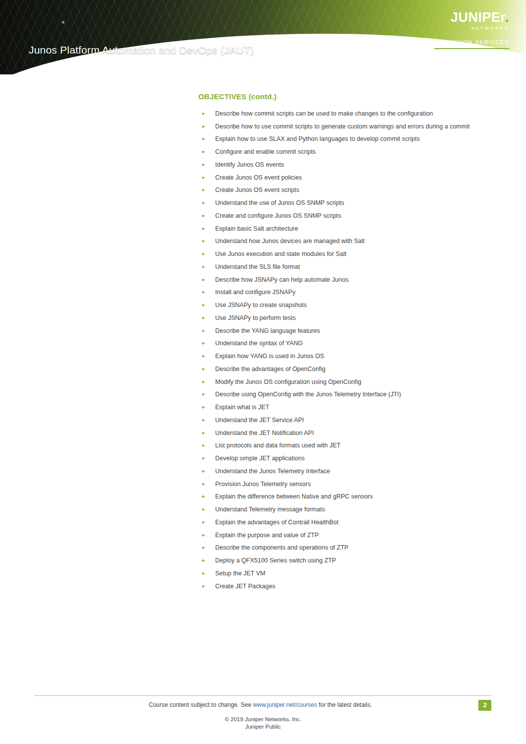JUNIPEr.
Networks
Education Services
Junos Platform Automation and DevOps (JAUT)
OBJECTIVES (contd.)
Describe how commit scripts can be used to make changes to the configuration
Describe how to use commit scripts to generate custom warnings and errors during a commit
Explain how to use SLAX and Python languages to develop commit scripts
Configure and enable commit scripts
Identify Junos OS events
Create Junos OS event policies
Create Junos OS event scripts
Understand the use of Junos OS SNMP scripts
Create and configure Junos OS SNMP scripts
Explain basic Salt architecture
Understand how Junos devices are managed with Salt
Use Junos execution and state modules for Salt
Understand the SLS file format
Describe how JSNAPy can help automate Junos
Install and configure JSNAPy
Use JSNAPy to create snapshots
Use JSNAPy to perform tests
Describe the YANG language features
Understand the syntax of YANG
Explain how YANG is used in Junos OS
Describe the advantages of OpenConfig
Modify the Junos OS configuration using OpenConfig
Describe using OpenConfig with the Junos Telemetry Interface (JTI)
Explain what is JET
Understand the JET Service API
Understand the JET Notification API
List protocols and data formats used with JET
Develop simple JET applications
Understand the Junos Telemetry Interface
Provision Junos Telemetry sensors
Explain the difference between Native and gRPC sensors
Understand Telemetry message formats
Explain the advantages of Contrail HealthBot
Explain the purpose and value of ZTP
Describe the components and operations of ZTP
Deploy a QFX5100 Series switch using ZTP
Setup the JET VM
Create JET Packages
Course content subject to change. See www.juniper.net/courses for the latest details.
2
© 2019 Juniper Networks, Inc.
Juniper Public